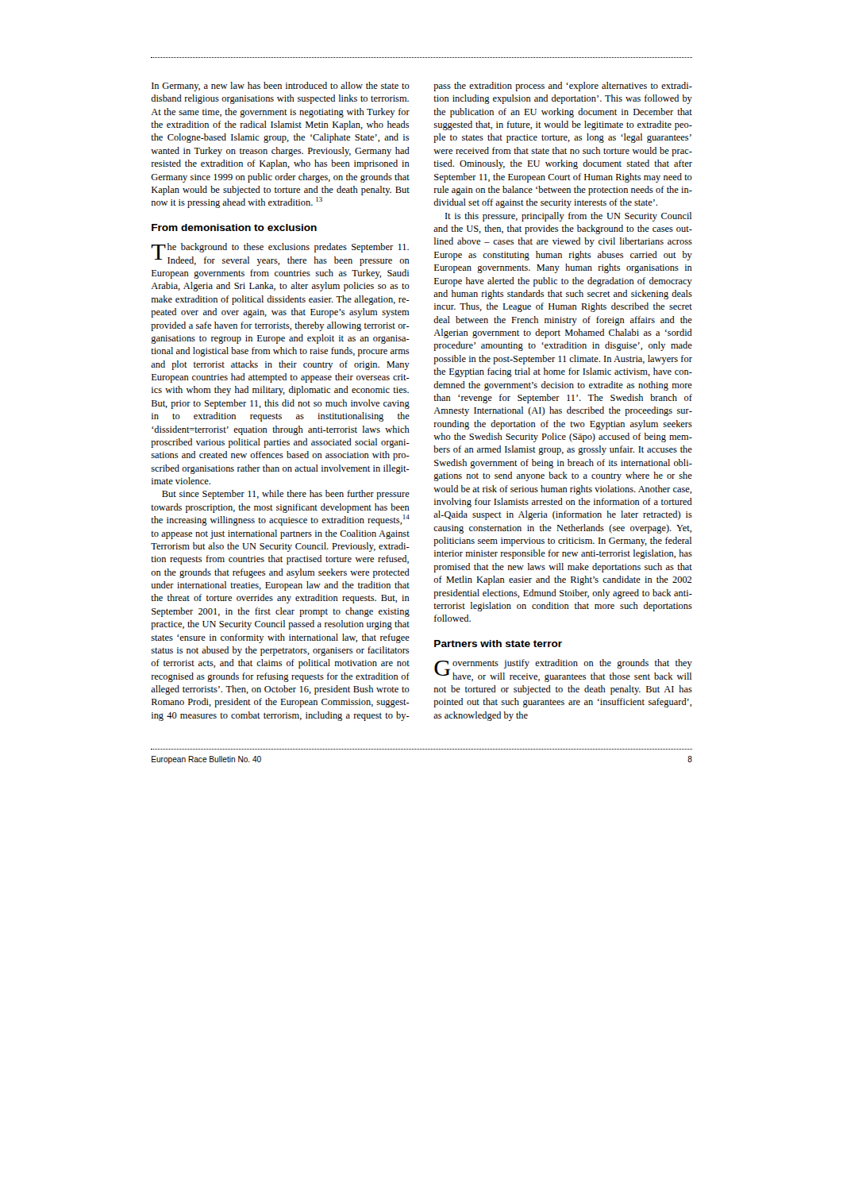In Germany, a new law has been introduced to allow the state to disband religious organisations with suspected links to terrorism. At the same time, the government is negotiating with Turkey for the extradition of the radical Islamist Metin Kaplan, who heads the Cologne-based Islamic group, the ‘Caliphate State’, and is wanted in Turkey on treason charges. Previously, Germany had resisted the extradition of Kaplan, who has been imprisoned in Germany since 1999 on public order charges, on the grounds that Kaplan would be subjected to torture and the death penalty. But now it is pressing ahead with extradition. 13
From demonisation to exclusion
The background to these exclusions predates September 11. Indeed, for several years, there has been pressure on European governments from countries such as Turkey, Saudi Arabia, Algeria and Sri Lanka, to alter asylum policies so as to make extradition of political dissidents easier. The allegation, repeated over and over again, was that Europe’s asylum system provided a safe haven for terrorists, thereby allowing terrorist organisations to regroup in Europe and exploit it as an organisational and logistical base from which to raise funds, procure arms and plot terrorist attacks in their country of origin. Many European countries had attempted to appease their overseas critics with whom they had military, diplomatic and economic ties. But, prior to September 11, this did not so much involve caving in to extradition requests as institutionalising the ‘dissident=terrorist’ equation through anti-terrorist laws which proscribed various political parties and associated social organisations and created new offences based on association with proscribed organisations rather than on actual involvement in illegitimate violence.
But since September 11, while there has been further pressure towards proscription, the most significant development has been the increasing willingness to acquiesce to extradition requests,14 to appease not just international partners in the Coalition Against Terrorism but also the UN Security Council. Previously, extradition requests from countries that practised torture were refused, on the grounds that refugees and asylum seekers were protected under international treaties, European law and the tradition that the threat of torture overrides any extradition requests. But, in September 2001, in the first clear prompt to change existing practice, the UN Security Council passed a resolution urging that states ‘ensure in conformity with international law, that refugee status is not abused by the perpetrators, organisers or facilitators of terrorist acts, and that claims of political motivation are not recognised as grounds for refusing requests for the extradition of alleged terrorists’. Then, on October 16, president Bush wrote to Romano Prodi, president of the European Commission, suggesting 40 measures to combat terrorism, including a request to bypass the extradition process and ‘explore alternatives to extradition including expulsion and deportation’. This was followed by the publication of an EU working document in December that suggested that, in future, it would be legitimate to extradite people to states that practice torture, as long as ‘legal guarantees’ were received from that state that no such torture would be practised. Ominously, the EU working document stated that after September 11, the European Court of Human Rights may need to rule again on the balance ‘between the protection needs of the individual set off against the security interests of the state’.
It is this pressure, principally from the UN Security Council and the US, then, that provides the background to the cases outlined above – cases that are viewed by civil libertarians across Europe as constituting human rights abuses carried out by European governments. Many human rights organisations in Europe have alerted the public to the degradation of democracy and human rights standards that such secret and sickening deals incur. Thus, the League of Human Rights described the secret deal between the French ministry of foreign affairs and the Algerian government to deport Mohamed Chalabi as a ‘sordid procedure’ amounting to ‘extradition in disguise’, only made possible in the post-September 11 climate. In Austria, lawyers for the Egyptian facing trial at home for Islamic activism, have condemned the government’s decision to extradite as nothing more than ‘revenge for September 11’. The Swedish branch of Amnesty International (AI) has described the proceedings surrounding the deportation of the two Egyptian asylum seekers who the Swedish Security Police (Säpo) accused of being members of an armed Islamist group, as grossly unfair. It accuses the Swedish government of being in breach of its international obligations not to send anyone back to a country where he or she would be at risk of serious human rights violations. Another case, involving four Islamists arrested on the information of a tortured al-Qaida suspect in Algeria (information he later retracted) is causing consternation in the Netherlands (see overpage). Yet, politicians seem impervious to criticism. In Germany, the federal interior minister responsible for new anti-terrorist legislation, has promised that the new laws will make deportations such as that of Metlin Kaplan easier and the Right’s candidate in the 2002 presidential elections, Edmund Stoiber, only agreed to back anti-terrorist legislation on condition that more such deportations followed.
Partners with state terror
Governments justify extradition on the grounds that they have, or will receive, guarantees that those sent back will not be tortured or subjected to the death penalty. But AI has pointed out that such guarantees are an ‘insufficient safeguard’, as acknowledged by the
European Race Bulletin No. 40 8